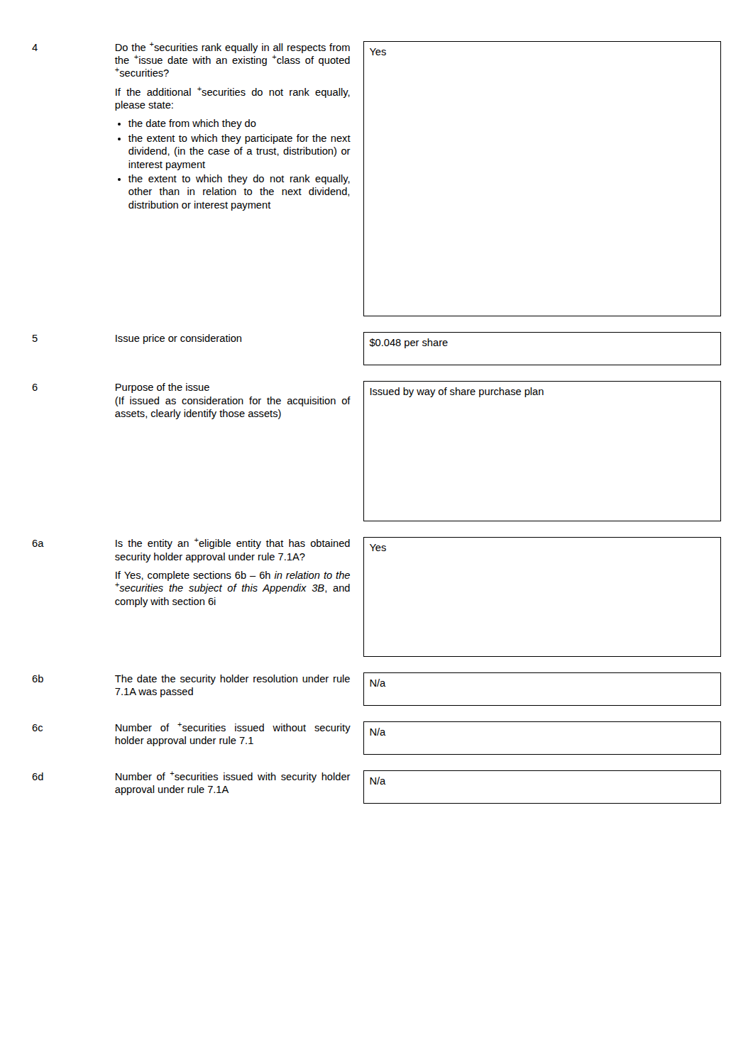| 4 | Do the + securities rank equally in all respects from the + issue date with an existing + class of quoted + securities? If the additional + securities do not rank equally, please state: the date from which they do the extent to which they participate for the next dividend, (in the case of a trust, distribution) or interest payment the extent to which they do not rank equally, other than in relation to the next dividend, distribution or interest payment | Yes |
| 5 | Issue price or consideration | $0.048 per share |
| 6 | Purpose of the issue (If issued as consideration for the acquisition of assets, clearly identify those assets) | Issued by way of share purchase plan |
| 6a | Is the entity an + eligible entity that has obtained security holder approval under rule 7.1A? If Yes, complete sections 6b – 6h in relation to the + securities the subject of this Appendix 3B , and comply with section 6i | Yes |
| 6b | The date the security holder resolution under rule 7.1A was passed | N/a |
| 6c | Number of + securities issued without security holder approval under rule 7.1 | N/a |
| 6d | Number of + securities issued with security holder approval under rule 7.1A | N/a |